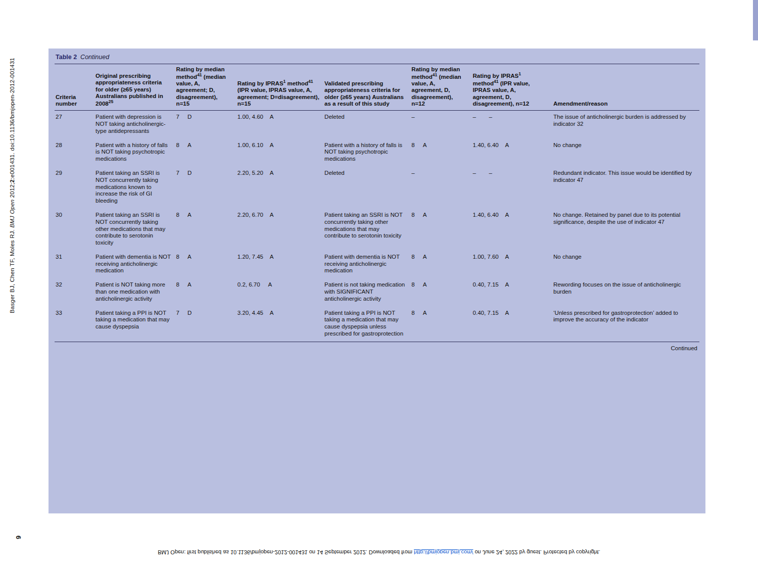Basger BJ, Chen TF, Moles RJ. BMJ Open 2012;2:e001431. doi:10.1136/bmjopen-2012-001431
Validation of prescribing appropriateness criteria
9
Table 2 Continued
| Criteria number | Original prescribing appropriateness criteria for older (≥65 years) Australians published in 2008 25 | Rating by median method 41 (median value, A, agreement; D, disagreement), n=15 | Rating by IPRAS 1 method 41 (IPR value, IPRAS value, A, agreement; D=disagreement), n=15 | Validated prescribing appropriateness criteria for older (≥65 years) Australians as a result of this study | Rating by median method 41 (median value, A, agreement, D, disagreement), n=12 | Rating by IPRAS 1 method 41 (IPR value, IPRAS value, A, agreement, D, disagreement), n=12 | Amendment/reason |
| --- | --- | --- | --- | --- | --- | --- | --- |
| 27 | Patient with depression is NOT taking anticholinergic-type antidepressants | 7 D | 1.00, 4.60 A | Deleted | – | – – | The issue of anticholinergic burden is addressed by indicator 32 |
| 28 | Patient with a history of falls is NOT taking psychotropic medications | 8 A | 1.00, 6.10 A | Patient with a history of falls is NOT taking psychotropic medications | 8 A | 1.40, 6.40 A | No change |
| 29 | Patient taking an SSRI is NOT concurrently taking medications known to increase the risk of GI bleeding | 7 D | 2.20, 5.20 A | Deleted | – | – – | Redundant indicator. This issue would be identified by indicator 47 |
| 30 | Patient taking an SSRI is NOT concurrently taking other medications that may contribute to serotonin toxicity | 8 A | 2.20, 6.70 A | Patient taking an SSRI is NOT concurrently taking other medications that may contribute to serotonin toxicity | 8 A | 1.40, 6.40 A | No change. Retained by panel due to its potential significance, despite the use of indicator 47 |
| 31 | Patient with dementia is NOT receiving anticholinergic medication | 8 A | 1.20, 7.45 A | Patient with dementia is NOT receiving anticholinergic medication | 8 A | 1.00, 7.60 A | No change |
| 32 | Patient is NOT taking more than one medication with anticholinergic activity | 8 A | 0.2, 6.70 A | Patient is not taking medication with SIGNIFICANT anticholinergic activity | 8 A | 0.40, 7.15 A | Rewording focuses on the issue of anticholinergic burden |
| 33 | Patient taking a PPI is NOT taking a medication that may cause dyspepsia | 7 D | 3.20, 4.45 A | Patient taking a PPI is NOT taking a medication that may cause dyspepsia unless prescribed for gastroprotection | 8 A | 0.40, 7.15 A | ‘Unless prescribed for gastroprotection’ added to improve the accuracy of the indicator |
Continued
BMJ Open: first published as 10.1136/bmjopen-2012-001431 on 14 September 2012. Downloaded from http://bmjopen.bmj.com/ on June 24, 2022 by guest. Protected by copyright.